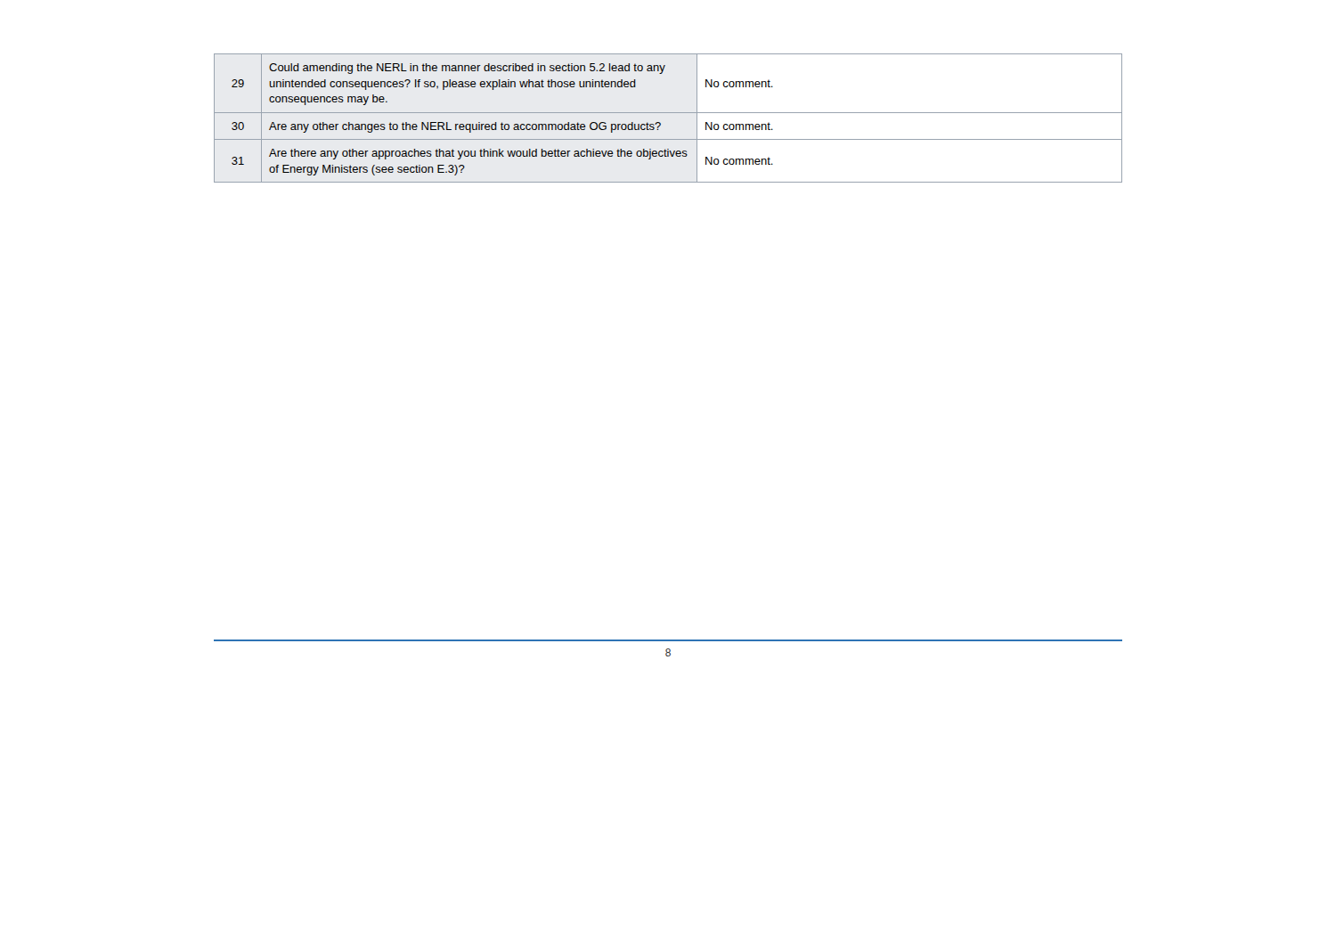| 29 | Could amending the NERL in the manner described in section 5.2 lead to any unintended consequences? If so, please explain what those unintended consequences may be. | No comment. |
| 30 | Are any other changes to the NERL required to accommodate OG products? | No comment. |
| 31 | Are there any other approaches that you think would better achieve the objectives of Energy Ministers (see section E.3)? | No comment. |
8